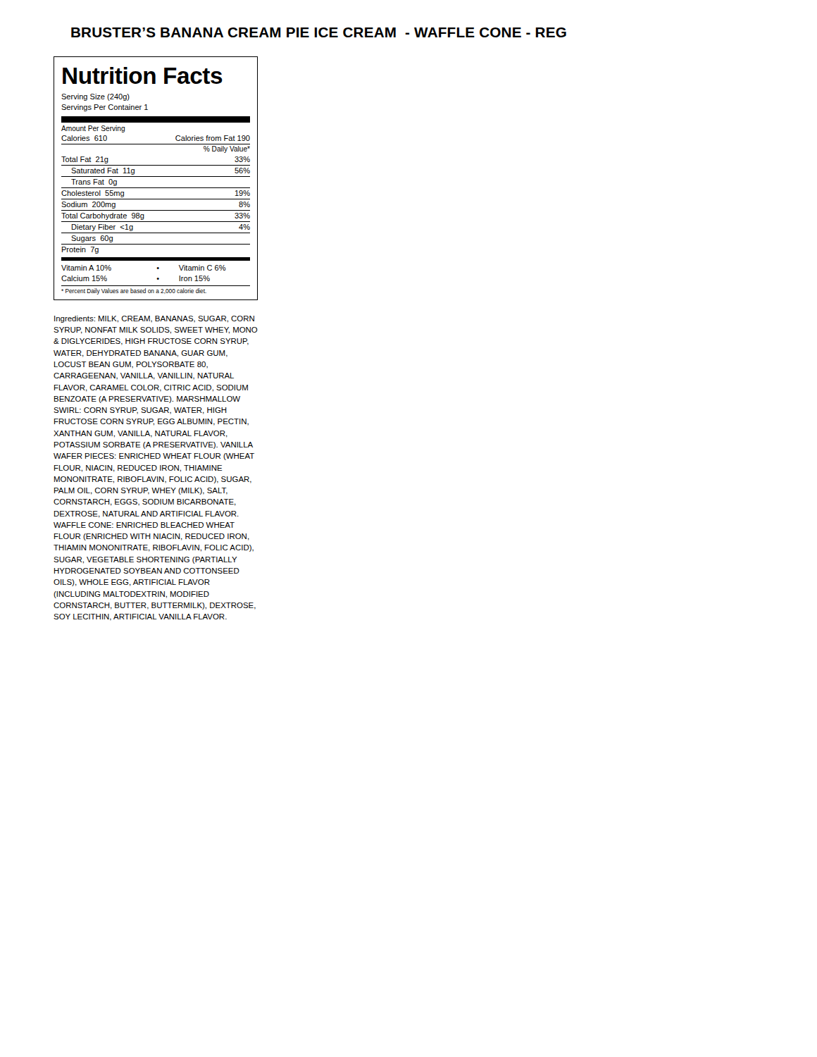BRUSTER’S BANANA CREAM PIE ICE CREAM - WAFFLE CONE - REG
Nutrition Facts
Serving Size (240g)
Servings Per Container 1
Amount Per Serving
| Calories 610 | Calories from Fat 190 |
| | % Daily Value* |
| Total Fat 21g | 33% |
| Saturated Fat 11g | 56% |
| Trans Fat 0g | |
| Cholesterol 55mg | 19% |
| Sodium 200mg | 8% |
| Total Carbohydrate 98g | 33% |
| Dietary Fiber <1g | 4% |
| Sugars 60g | |
| Protein 7g | |
| Vitamin A 10% | • | Vitamin C 6% |
| Calcium 15% | • | Iron 15% |
* Percent Daily Values are based on a 2,000 calorie diet.
Ingredients: MILK, CREAM, BANANAS, SUGAR, CORN SYRUP, NONFAT MILK SOLIDS, SWEET WHEY, MONO & DIGLYCERIDES, HIGH FRUCTOSE CORN SYRUP, WATER, DEHYDRATED BANANA, GUAR GUM, LOCUST BEAN GUM, POLYSORBATE 80, CARRAGEENAN, VANILLA, VANILLIN, NATURAL FLAVOR, CARAMEL COLOR, CITRIC ACID, SODIUM BENZOATE (A PRESERVATIVE). MARSHMALLOW SWIRL: CORN SYRUP, SUGAR, WATER, HIGH FRUCTOSE CORN SYRUP, EGG ALBUMIN, PECTIN, XANTHAN GUM, VANILLA, NATURAL FLAVOR, POTASSIUM SORBATE (A PRESERVATIVE). VANILLA WAFER PIECES: ENRICHED WHEAT FLOUR (WHEAT FLOUR, NIACIN, REDUCED IRON, THIAMINE MONONITRATE, RIBOFLAVIN, FOLIC ACID), SUGAR, PALM OIL, CORN SYRUP, WHEY (MILK), SALT, CORNSTARCH, EGGS, SODIUM BICARBONATE, DEXTROSE, NATURAL AND ARTIFICIAL FLAVOR. WAFFLE CONE: ENRICHED BLEACHED WHEAT FLOUR (ENRICHED WITH NIACIN, REDUCED IRON, THIAMIN MONONITRATE, RIBOFLAVIN, FOLIC ACID), SUGAR, VEGETABLE SHORTENING (PARTIALLY HYDROGENATED SOYBEAN AND COTTONSEED OILS), WHOLE EGG, ARTIFICIAL FLAVOR (INCLUDING MALTODEXTRIN, MODIFIED CORNSTARCH, BUTTER, BUTTERMILK), DEXTROSE, SOY LECITHIN, ARTIFICIAL VANILLA FLAVOR.